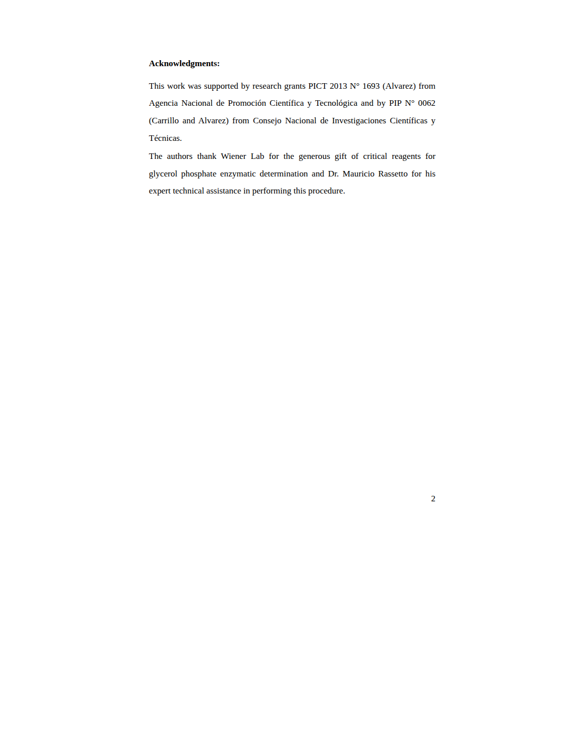Acknowledgments:
This work was supported by research grants PICT 2013 N° 1693 (Alvarez) from Agencia Nacional de Promoción Científica y Tecnológica and by PIP N° 0062 (Carrillo and Alvarez) from Consejo Nacional de Investigaciones Científicas y Técnicas.
The authors thank Wiener Lab for the generous gift of critical reagents for glycerol phosphate enzymatic determination and Dr. Mauricio Rassetto for his expert technical assistance in performing this procedure.
2